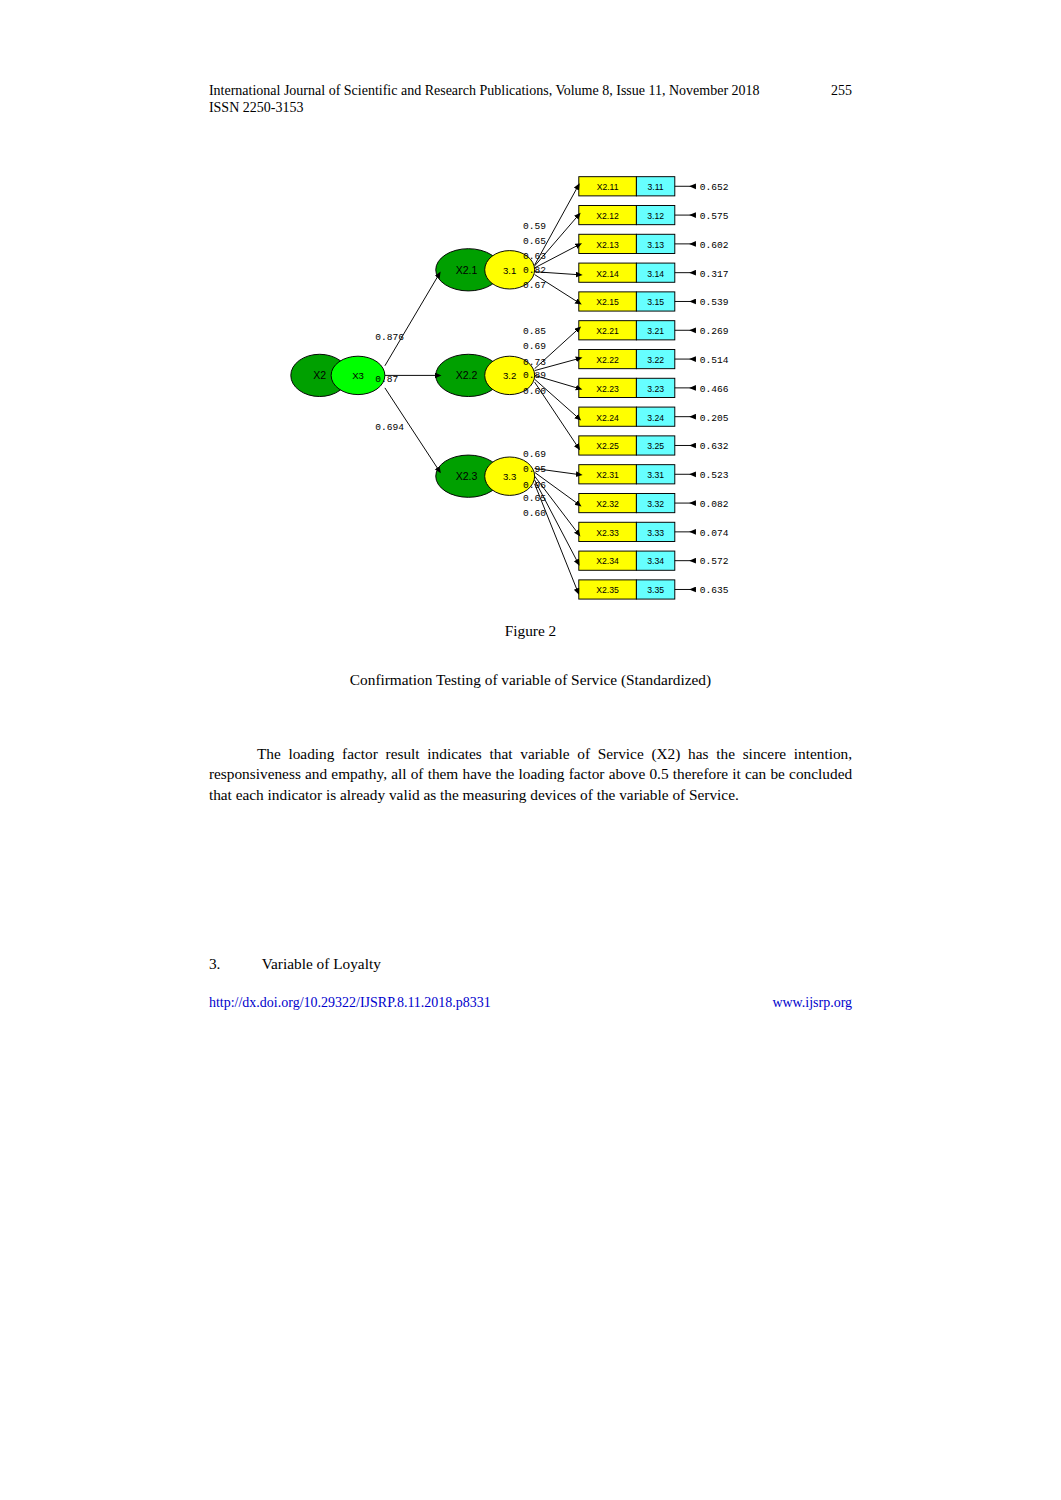International Journal of Scientific and Research Publications, Volume 8, Issue 11, November 2018
255
ISSN 2250-3153
X2.11 3.11 0.652 X2.12 3.12 0.575 X2.13 3.13 0.602 X2.14 3.14 0.317 X2.15 3.15 0.539 X2.21 3.21 0.269 X2.22 3.22 0.514 X2.23 3.23 0.466 X2.24 3.24 0.205 X2.25 3.25 0.632 X2.31 3.31 0.523 X2.32 3.32 0.082 X2.33 3.33 0.074 X2.34 3.34 0.572 X2.35 3.35 0.635 X2 X3 X2.1 3.1 X2.2 3.2 X2.3 3.3 0.876 0.87 0.694 0.59 0.65 0.63 0.82 0.67 0.85 0.69 0.73 0.89 0.60 0.69 0.95 0.96 0.65 0.60
Figure 2
Confirmation Testing of variable of Service (Standardized)
The loading factor result indicates that variable of Service (X2) has the sincere intention, responsiveness and empathy, all of them have the loading factor above 0.5 therefore it can be concluded that each indicator is already valid as the measuring devices of the variable of Service.
3.
Variable of Loyalty
http://dx.doi.org/10.29322/IJSRP.8.11.2018.p8331
www.ijsrp.org